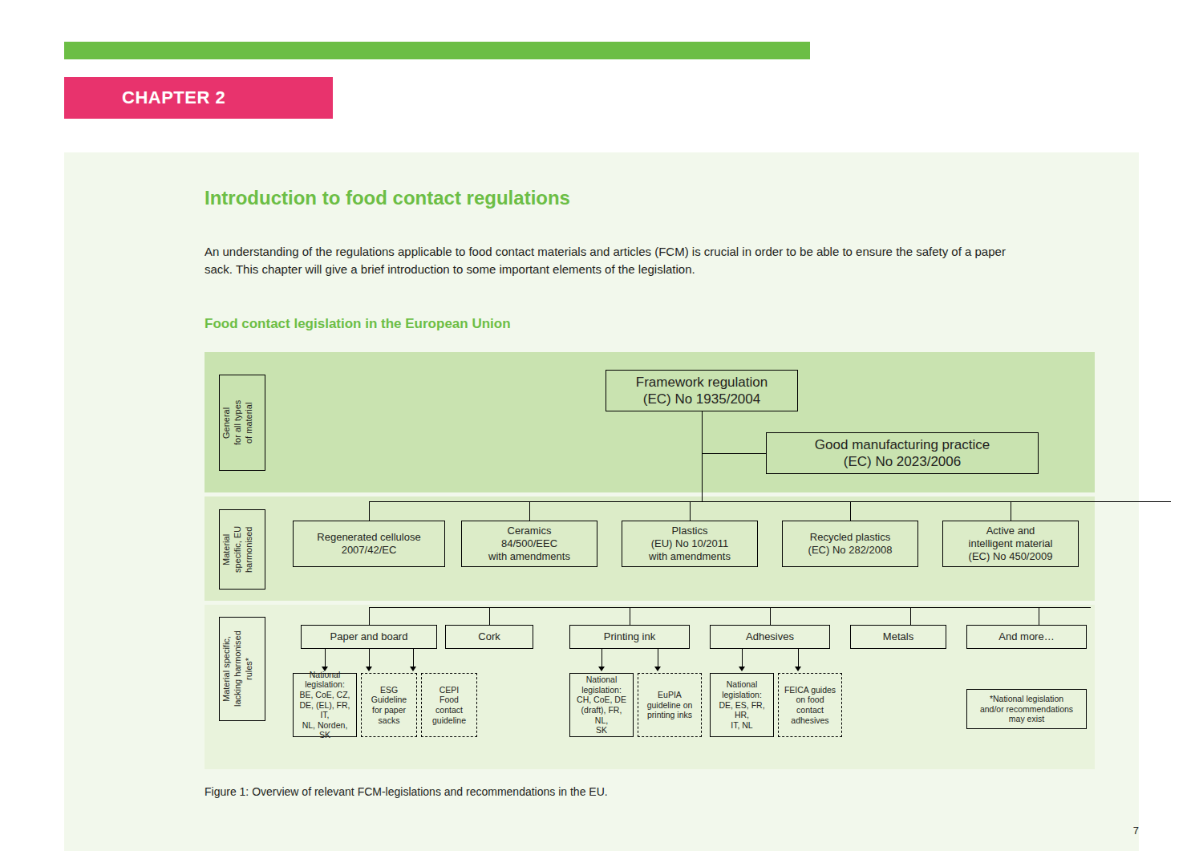CHAPTER 2
Introduction to food contact regulations
An understanding of the regulations applicable to food contact materials and articles (FCM) is crucial in order to be able to ensure the safety of a paper sack. This chapter will give a brief introduction to some important elements of the legislation.
Food contact legislation in the European Union
General
for all types
of material
Material
specific, EU
harmonised
Material specific,
lacking harmonised
rules*
Framework regulation
(EC) No 1935/2004
Good manufacturing practice
(EC) No 2023/2006
Regenerated cellulose
2007/42/EC
Ceramics
84/500/EEC
with amendments
Plastics
(EU) No 10/2011
with amendments
Recycled plastics
(EC) No 282/2008
Active and
intelligent material
(EC) No 450/2009
Paper and board
Cork
Printing ink
Adhesives
Metals
And more…
National
legislation:
BE, CoE, CZ,
DE, (EL), FR, IT,
NL, Norden, SK
ESG
Guideline
for paper
sacks
CEPI
Food
contact
guideline
National
legislation:
CH, CoE, DE
(draft), FR, NL,
SK
EuPIA
guideline on
printing inks
National
legislation:
DE, ES, FR, HR,
IT, NL
FEICA guides
on food
contact
adhesives
*National legislation
and/or recommendations
may exist
Figure 1: Overview of relevant FCM-legislations and recommendations in the EU.
7